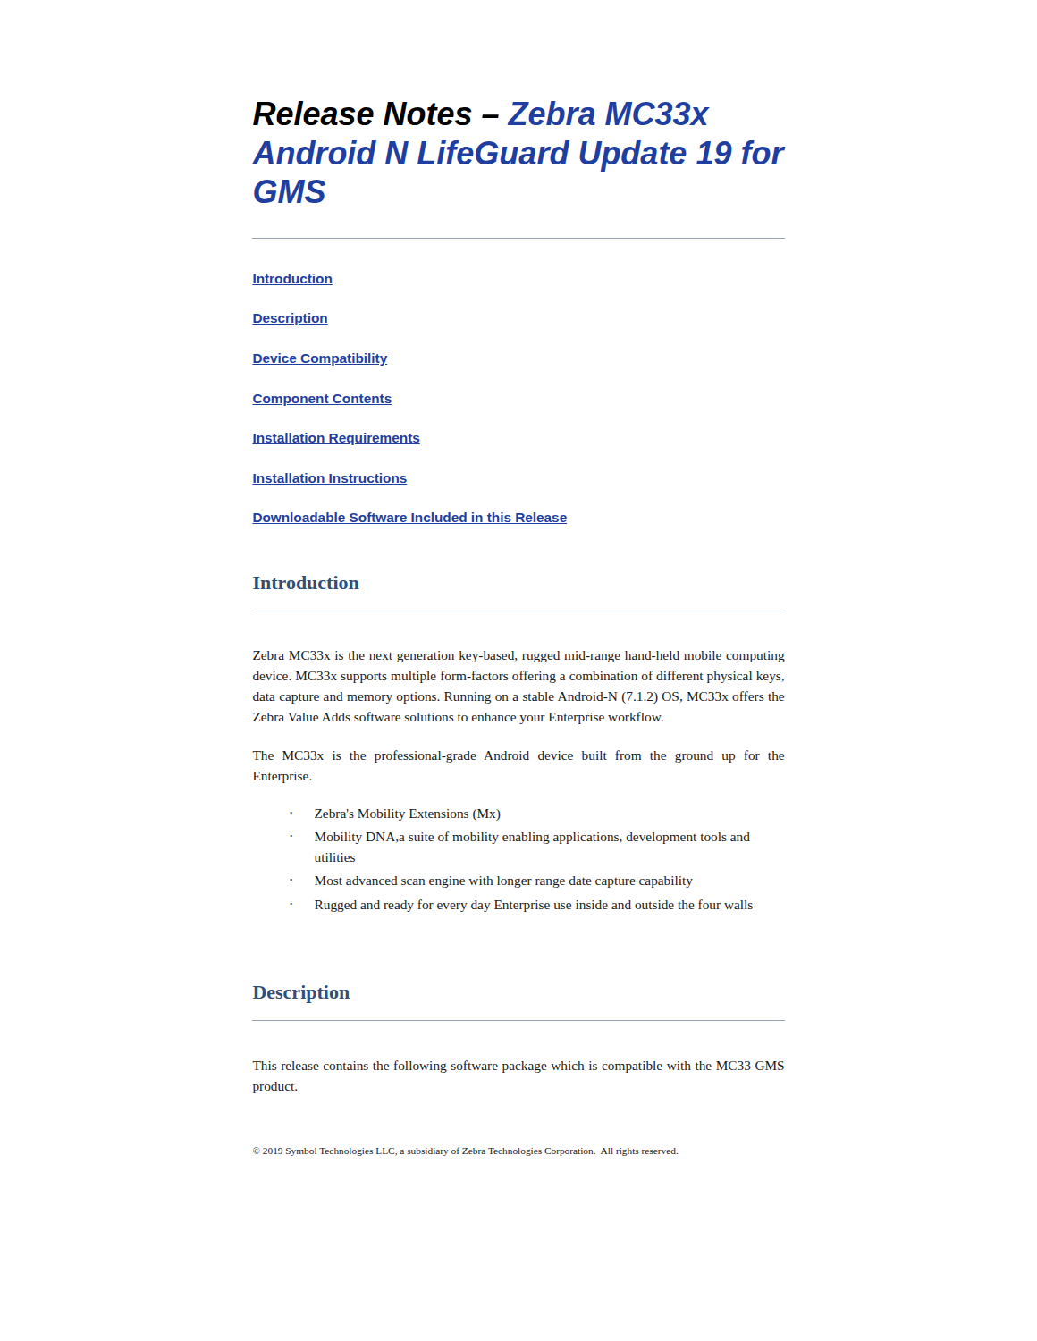Release Notes – Zebra MC33x Android N LifeGuard Update 19 for GMS
Introduction
Description
Device Compatibility
Component Contents
Installation Requirements
Installation Instructions
Downloadable Software Included in this Release
Introduction
Zebra MC33x is the next generation key-based, rugged mid-range hand-held mobile computing device. MC33x supports multiple form-factors offering a combination of different physical keys, data capture and memory options. Running on a stable Android-N (7.1.2) OS, MC33x offers the Zebra Value Adds software solutions to enhance your Enterprise workflow.
The MC33x is the professional-grade Android device built from the ground up for the Enterprise.
Zebra's Mobility Extensions (Mx)
Mobility DNA,a suite of mobility enabling applications, development tools and utilities
Most advanced scan engine with longer range date capture capability
Rugged and ready for every day Enterprise use inside and outside the four walls
Description
This release contains the following software package which is compatible with the MC33 GMS product.
© 2019 Symbol Technologies LLC, a subsidiary of Zebra Technologies Corporation. All rights reserved.